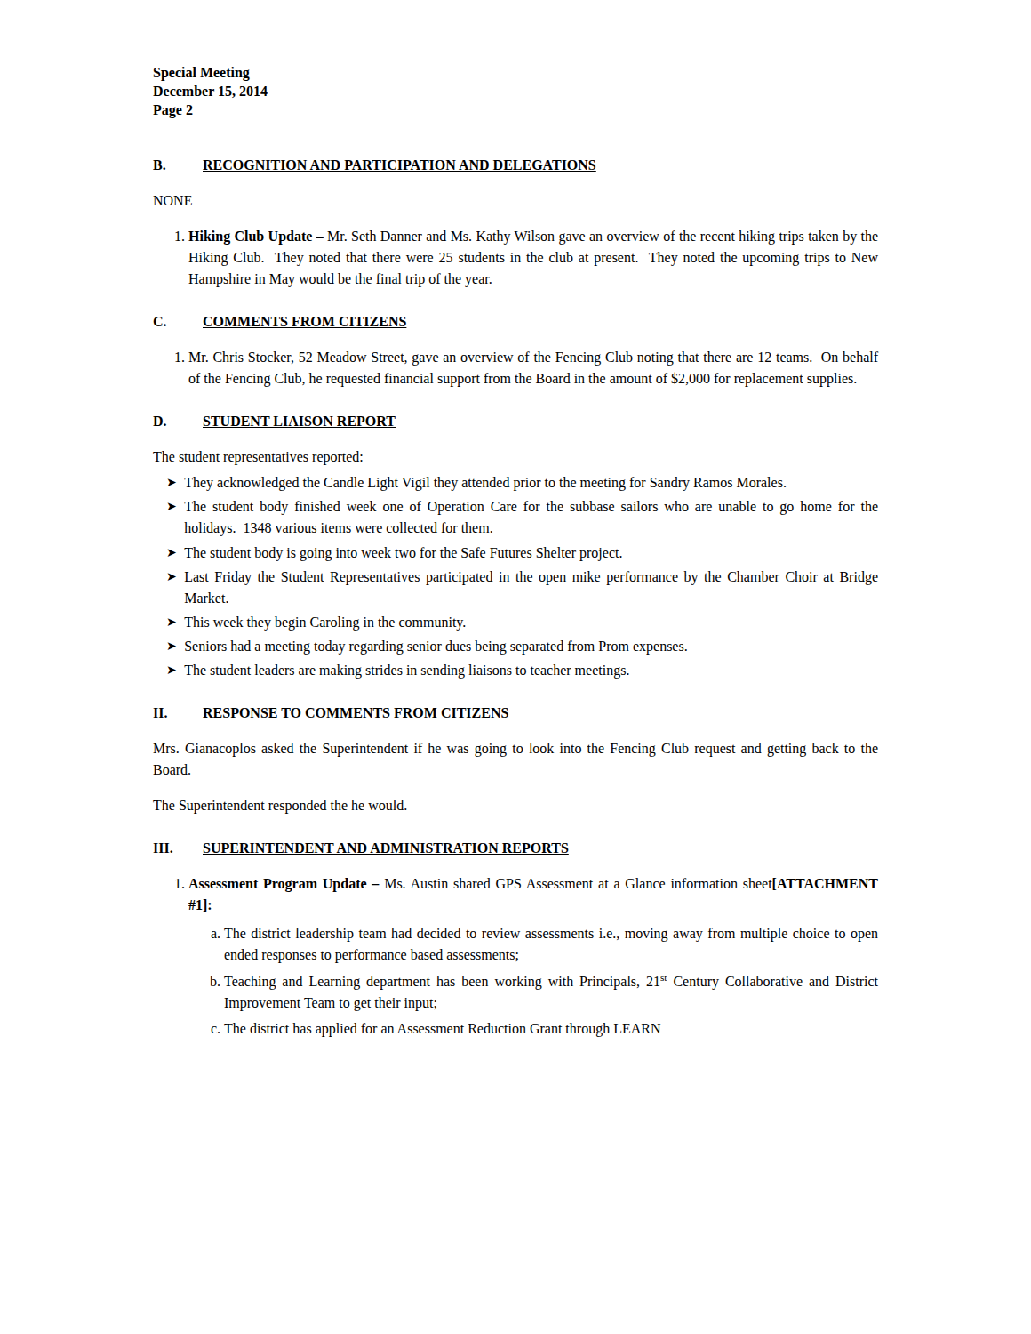Special Meeting
December 15, 2014
Page 2
B. RECOGNITION AND PARTICIPATION AND DELEGATIONS
NONE
Hiking Club Update – Mr. Seth Danner and Ms. Kathy Wilson gave an overview of the recent hiking trips taken by the Hiking Club. They noted that there were 25 students in the club at present. They noted the upcoming trips to New Hampshire in May would be the final trip of the year.
C. COMMENTS FROM CITIZENS
Mr. Chris Stocker, 52 Meadow Street, gave an overview of the Fencing Club noting that there are 12 teams. On behalf of the Fencing Club, he requested financial support from the Board in the amount of $2,000 for replacement supplies.
D. STUDENT LIAISON REPORT
The student representatives reported:
They acknowledged the Candle Light Vigil they attended prior to the meeting for Sandry Ramos Morales.
The student body finished week one of Operation Care for the subbase sailors who are unable to go home for the holidays. 1348 various items were collected for them.
The student body is going into week two for the Safe Futures Shelter project.
Last Friday the Student Representatives participated in the open mike performance by the Chamber Choir at Bridge Market.
This week they begin Caroling in the community.
Seniors had a meeting today regarding senior dues being separated from Prom expenses.
The student leaders are making strides in sending liaisons to teacher meetings.
II. RESPONSE TO COMMENTS FROM CITIZENS
Mrs. Gianacoplos asked the Superintendent if he was going to look into the Fencing Club request and getting back to the Board.
The Superintendent responded the he would.
III. SUPERINTENDENT AND ADMINISTRATION REPORTS
Assessment Program Update – Ms. Austin shared GPS Assessment at a Glance information sheet[ATTACHMENT #1]:
The district leadership team had decided to review assessments i.e., moving away from multiple choice to open ended responses to performance based assessments;
Teaching and Learning department has been working with Principals, 21st Century Collaborative and District Improvement Team to get their input;
The district has applied for an Assessment Reduction Grant through LEARN